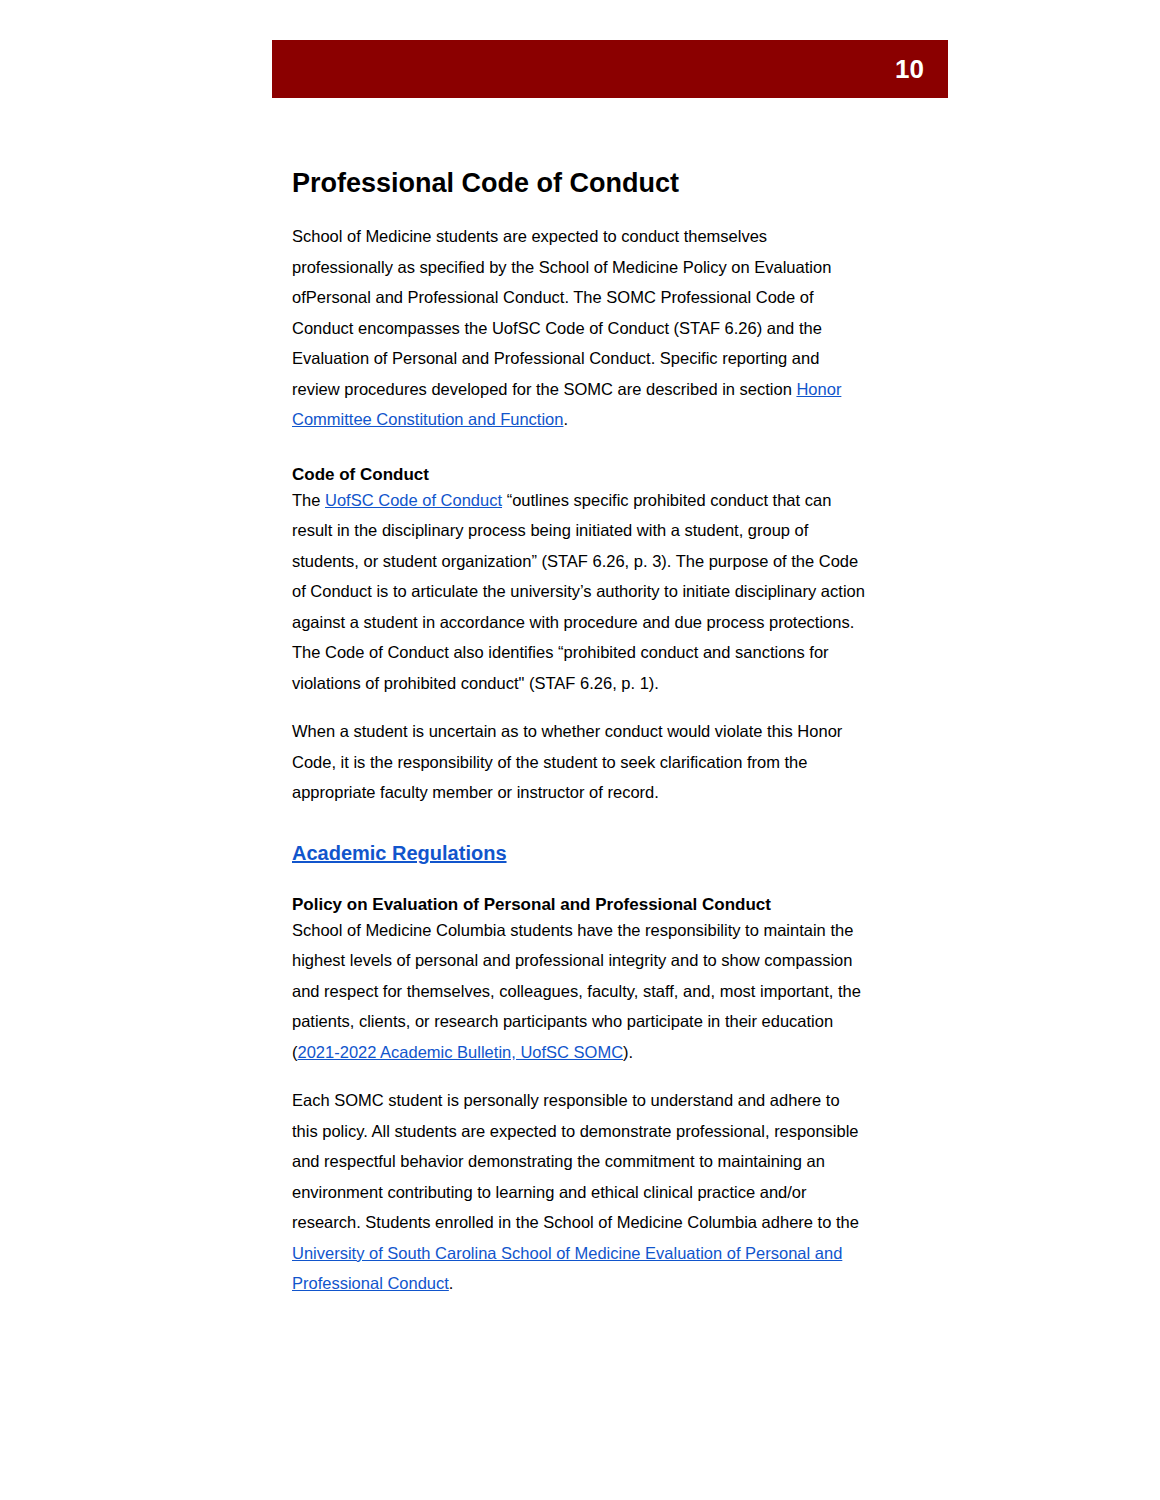10
Professional Code of Conduct
School of Medicine students are expected to conduct themselves professionally as specified by the School of Medicine Policy on Evaluation ofPersonal and Professional Conduct. The SOMC Professional Code of Conduct encompasses the UofSC Code of Conduct (STAF 6.26) and the Evaluation of Personal and Professional Conduct. Specific reporting and review procedures developed for the SOMC are described in section Honor Committee Constitution and Function.
Code of Conduct
The UofSC Code of Conduct “outlines specific prohibited conduct that can result in the disciplinary process being initiated with a student, group of students, or student organization” (STAF 6.26, p. 3). The purpose of the Code of Conduct is to articulate the university’s authority to initiate disciplinary action against a student in accordance with procedure and due process protections. The Code of Conduct also identifies “prohibited conduct and sanctions for violations of prohibited conduct" (STAF 6.26, p. 1).
When a student is uncertain as to whether conduct would violate this Honor Code, it is the responsibility of the student to seek clarification from the appropriate faculty member or instructor of record.
Academic Regulations
Policy on Evaluation of Personal and Professional Conduct
School of Medicine Columbia students have the responsibility to maintain the highest levels of personal and professional integrity and to show compassion and respect for themselves, colleagues, faculty, staff, and, most important, the patients, clients, or research participants who participate in their education (2021-2022 Academic Bulletin, UofSC SOMC).
Each SOMC student is personally responsible to understand and adhere to this policy. All students are expected to demonstrate professional, responsible and respectful behavior demonstrating the commitment to maintaining an environment contributing to learning and ethical clinical practice and/or research. Students enrolled in the School of Medicine Columbia adhere to the University of South Carolina School of Medicine Evaluation of Personal and Professional Conduct.